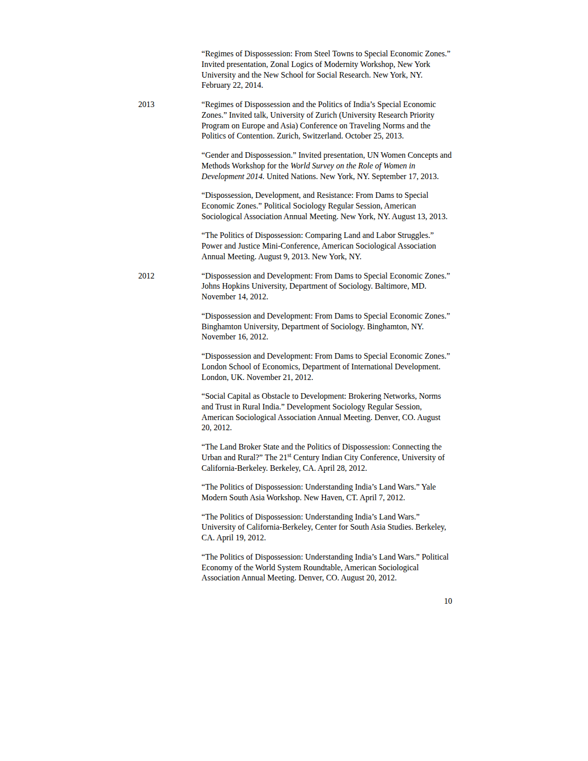“Regimes of Dispossession: From Steel Towns to Special Economic Zones.” Invited presentation, Zonal Logics of Modernity Workshop, New York University and the New School for Social Research. New York, NY. February 22, 2014.
2013
“Regimes of Dispossession and the Politics of India’s Special Economic Zones.” Invited talk, University of Zurich (University Research Priority Program on Europe and Asia) Conference on Traveling Norms and the Politics of Contention. Zurich, Switzerland. October 25, 2013.
“Gender and Dispossession.” Invited presentation, UN Women Concepts and Methods Workshop for the World Survey on the Role of Women in Development 2014. United Nations. New York, NY. September 17, 2013.
“Dispossession, Development, and Resistance: From Dams to Special Economic Zones.” Political Sociology Regular Session, American Sociological Association Annual Meeting. New York, NY. August 13, 2013.
“The Politics of Dispossession: Comparing Land and Labor Struggles.” Power and Justice Mini-Conference, American Sociological Association Annual Meeting. August 9, 2013. New York, NY.
2012
“Dispossession and Development: From Dams to Special Economic Zones.” Johns Hopkins University, Department of Sociology. Baltimore, MD. November 14, 2012.
“Dispossession and Development: From Dams to Special Economic Zones.” Binghamton University, Department of Sociology. Binghamton, NY. November 16, 2012.
“Dispossession and Development: From Dams to Special Economic Zones.” London School of Economics, Department of International Development. London, UK. November 21, 2012.
“Social Capital as Obstacle to Development: Brokering Networks, Norms and Trust in Rural India.” Development Sociology Regular Session, American Sociological Association Annual Meeting. Denver, CO. August 20, 2012.
“The Land Broker State and the Politics of Dispossession: Connecting the Urban and Rural?” The 21st Century Indian City Conference, University of California-Berkeley. Berkeley, CA. April 28, 2012.
“The Politics of Dispossession: Understanding India’s Land Wars.” Yale Modern South Asia Workshop. New Haven, CT. April 7, 2012.
“The Politics of Dispossession: Understanding India’s Land Wars.” University of California-Berkeley, Center for South Asia Studies. Berkeley, CA. April 19, 2012.
“The Politics of Dispossession: Understanding India’s Land Wars.” Political Economy of the World System Roundtable, American Sociological Association Annual Meeting. Denver, CO. August 20, 2012.
10